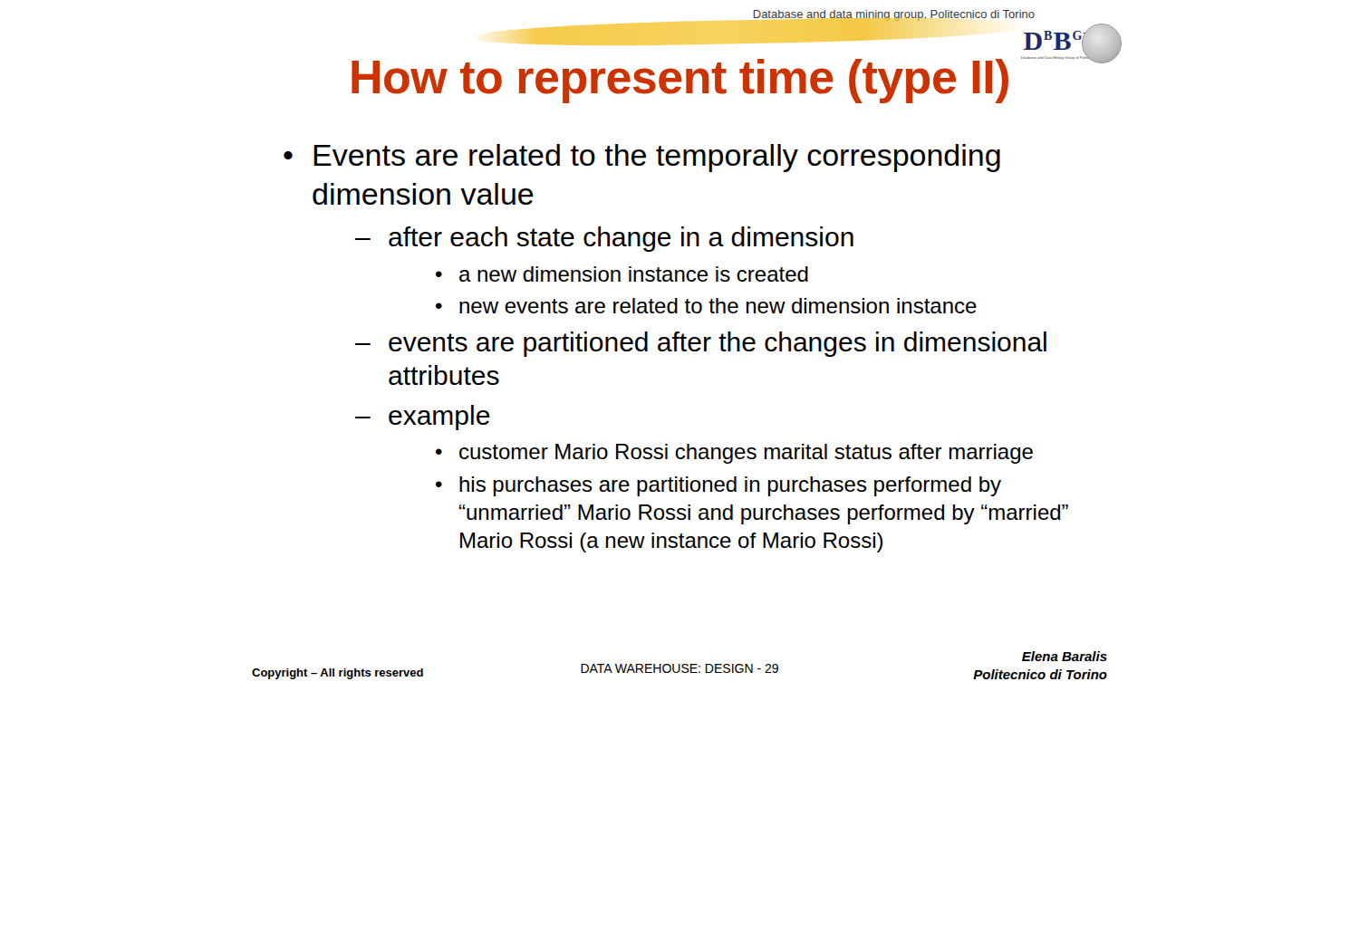Database and data mining group, Politecnico di Torino
DBBGM
Database and Data Mining Group of Politecnico di Torino
How to represent time (type II)
Events are related to the temporally corresponding dimension value
after each state change in a dimension
a new dimension instance is created
new events are related to the new dimension instance
events are partitioned after the changes in dimensional attributes
example
customer Mario Rossi changes marital status after marriage
his purchases are partitioned in purchases performed by “unmarried” Mario Rossi and purchases performed by “married” Mario Rossi (a new instance of Mario Rossi)
Copyright – All rights reserved
DATA WAREHOUSE: DESIGN - 29
Elena Baralis
Politecnico di Torino